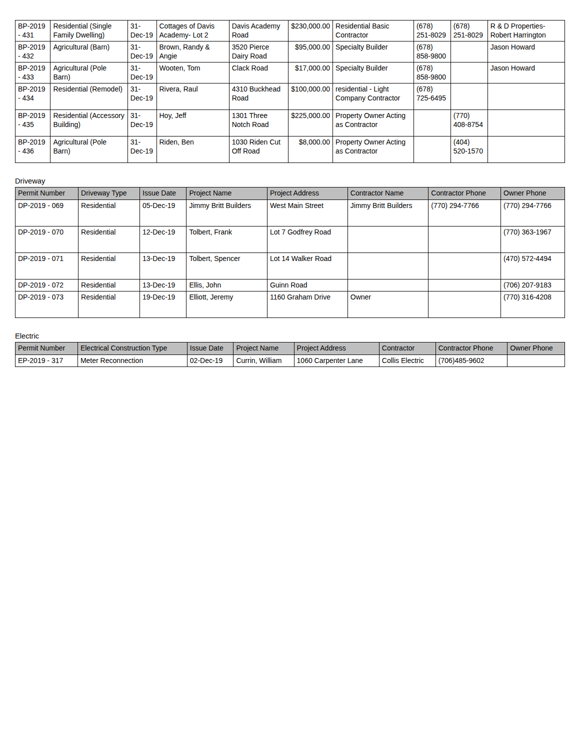| BP-2019 - 431 | Residential (Single Family Dwelling) | 31-Dec-19 | Cottages of Davis Academy- Lot 2 | Davis Academy Road | $230,000.00 | Residential Basic Contractor | (678) 251-8029 | (678) 251-8029 | R & D Properties- Robert Harrington |
| BP-2019 - 432 | Agricultural (Barn) | 31-Dec-19 | Brown, Randy & Angie | 3520 Pierce Dairy Road | $95,000.00 | Specialty Builder | (678) 858-9800 | | Jason Howard |
| BP-2019 - 433 | Agricultural (Pole Barn) | 31-Dec-19 | Wooten, Tom | Clack Road | $17,000.00 | Specialty Builder | (678) 858-9800 | | Jason Howard |
| BP-2019 - 434 | Residential (Remodel) | 31-Dec-19 | Rivera, Raul | 4310 Buckhead Road | $100,000.00 | residential - Light Company Contractor | (678) 725-6495 | | |
| BP-2019 - 435 | Residential (Accessory Building) | 31-Dec-19 | Hoy, Jeff | 1301 Three Notch Road | $225,000.00 | Property Owner Acting as Contractor | | (770) 408-8754 | |
| BP-2019 - 436 | Agricultural (Pole Barn) | 31-Dec-19 | Riden, Ben | 1030 Riden Cut Off Road | $8,000.00 | Property Owner Acting as Contractor | | (404) 520-1570 | |
Driveway
| Permit Number | Driveway Type | Issue Date | Project Name | Project Address | Contractor Name | Contractor Phone | Owner Phone |
| --- | --- | --- | --- | --- | --- | --- | --- |
| DP-2019 - 069 | Residential | 05-Dec-19 | Jimmy Britt Builders | West Main Street | Jimmy Britt Builders | (770) 294-7766 | (770) 294-7766 |
| DP-2019 - 070 | Residential | 12-Dec-19 | Tolbert, Frank | Lot 7 Godfrey Road | | | (770) 363-1967 |
| DP-2019 - 071 | Residential | 13-Dec-19 | Tolbert, Spencer | Lot 14 Walker Road | | | (470) 572-4494 |
| DP-2019 - 072 | Residential | 13-Dec-19 | Ellis, John | Guinn Road | | | (706) 207-9183 |
| DP-2019 - 073 | Residential | 19-Dec-19 | Elliott, Jeremy | 1160 Graham Drive | Owner | | (770) 316-4208 |
Electric
| Permit Number | Electrical Construction Type | Issue Date | Project Name | Project Address | Contractor | Contractor Phone | Owner Phone |
| --- | --- | --- | --- | --- | --- | --- | --- |
| EP-2019 - 317 | Meter Reconnection | 02-Dec-19 | Currin, William | 1060 Carpenter Lane | Collis Electric | (706)485-9602 | |